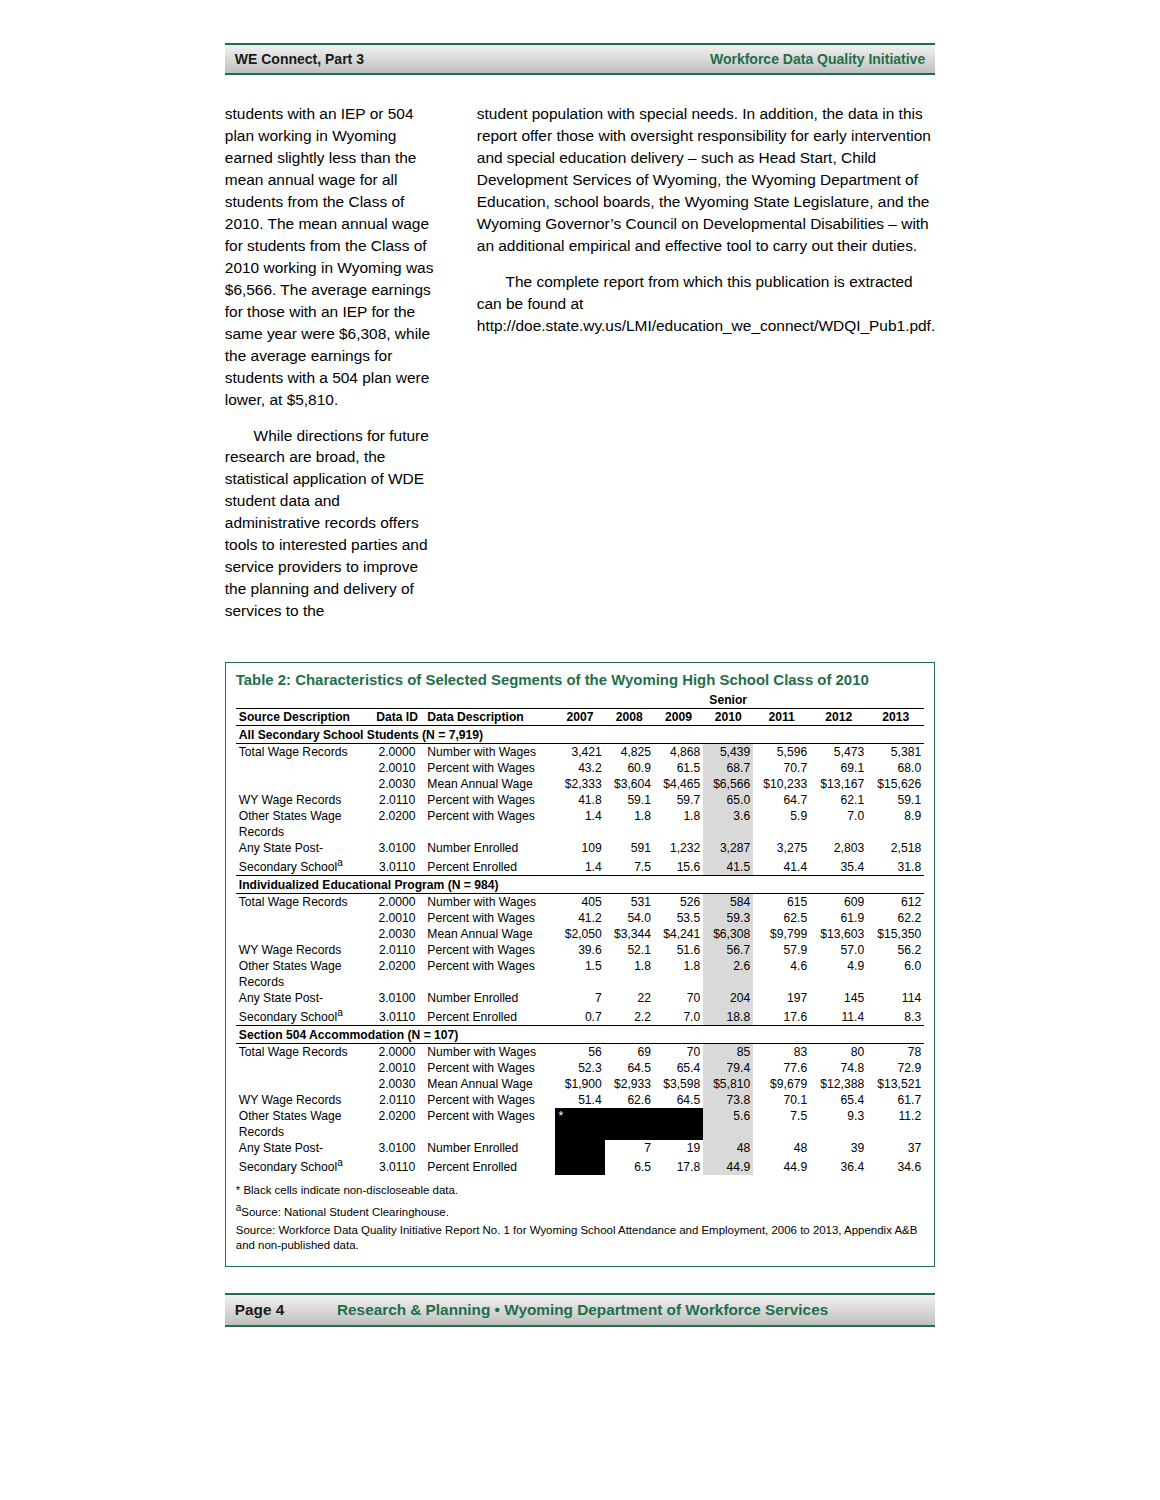WE Connect, Part 3
Workforce Data Quality Initiative
students with an IEP or 504 plan working in Wyoming earned slightly less than the mean annual wage for all students from the Class of 2010. The mean annual wage for students from the Class of 2010 working in Wyoming was $6,566. The average earnings for those with an IEP for the same year were $6,308, while the average earnings for students with a 504 plan were lower, at $5,810.
While directions for future research are broad, the statistical application of WDE student data and administrative records offers tools to interested parties and service providers to improve the planning and delivery of services to the
student population with special needs. In addition, the data in this report offer those with oversight responsibility for early intervention and special education delivery – such as Head Start, Child Development Services of Wyoming, the Wyoming Department of Education, school boards, the Wyoming State Legislature, and the Wyoming Governor’s Council on Developmental Disabilities – with an additional empirical and effective tool to carry out their duties.
The complete report from which this publication is extracted can be found at http://doe.state.wy.us/LMI/education_we_connect/WDQI_Pub1.pdf.
Table 2: Characteristics of Selected Segments of the Wyoming High School Class of 2010
| | | Senior | |
| --- | --- | --- | --- |
| Source Description | Data ID | Data Description | 2007 | 2008 | 2009 | 2010 | 2011 | 2012 | 2013 |
| All Secondary School Students (N = 7,919) |
| Total Wage Records | 2.0000 | Number with Wages | 3,421 | 4,825 | 4,868 | 5,439 | 5,596 | 5,473 | 5,381 |
| | 2.0010 | Percent with Wages | 43.2 | 60.9 | 61.5 | 68.7 | 70.7 | 69.1 | 68.0 |
| | 2.0030 | Mean Annual Wage | $2,333 | $3,604 | $4,465 | $6,566 | $10,233 | $13,167 | $15,626 |
| WY Wage Records | 2.0110 | Percent with Wages | 41.8 | 59.1 | 59.7 | 65.0 | 64.7 | 62.1 | 59.1 |
| Other States Wage | 2.0200 | Percent with Wages | 1.4 | 1.8 | 1.8 | 3.6 | 5.9 | 7.0 | 8.9 |
| Records | | | | | | | | | |
| Any State Post- | 3.0100 | Number Enrolled | 109 | 591 | 1,232 | 3,287 | 3,275 | 2,803 | 2,518 |
| Secondary School a | 3.0110 | Percent Enrolled | 1.4 | 7.5 | 15.6 | 41.5 | 41.4 | 35.4 | 31.8 |
| Individualized Educational Program (N = 984) |
| Total Wage Records | 2.0000 | Number with Wages | 405 | 531 | 526 | 584 | 615 | 609 | 612 |
| | 2.0010 | Percent with Wages | 41.2 | 54.0 | 53.5 | 59.3 | 62.5 | 61.9 | 62.2 |
| | 2.0030 | Mean Annual Wage | $2,050 | $3,344 | $4,241 | $6,308 | $9,799 | $13,603 | $15,350 |
| WY Wage Records | 2.0110 | Percent with Wages | 39.6 | 52.1 | 51.6 | 56.7 | 57.9 | 57.0 | 56.2 |
| Other States Wage | 2.0200 | Percent with Wages | 1.5 | 1.8 | 1.8 | 2.6 | 4.6 | 4.9 | 6.0 |
| Records | | | | | | | | | |
| Any State Post- | 3.0100 | Number Enrolled | 7 | 22 | 70 | 204 | 197 | 145 | 114 |
| Secondary School a | 3.0110 | Percent Enrolled | 0.7 | 2.2 | 7.0 | 18.8 | 17.6 | 11.4 | 8.3 |
| Section 504 Accommodation (N = 107) |
| Total Wage Records | 2.0000 | Number with Wages | 56 | 69 | 70 | 85 | 83 | 80 | 78 |
| | 2.0010 | Percent with Wages | 52.3 | 64.5 | 65.4 | 79.4 | 77.6 | 74.8 | 72.9 |
| | 2.0030 | Mean Annual Wage | $1,900 | $2,933 | $3,598 | $5,810 | $9,679 | $12,388 | $13,521 |
| WY Wage Records | 2.0110 | Percent with Wages | 51.4 | 62.6 | 64.5 | 73.8 | 70.1 | 65.4 | 61.7 |
| Other States Wage | 2.0200 | Percent with Wages | * | | | 5.6 | 7.5 | 9.3 | 11.2 |
| Records | | | | | | | | | |
| Any State Post- | 3.0100 | Number Enrolled | | 7 | 19 | 48 | 48 | 39 | 37 |
| Secondary School a | 3.0110 | Percent Enrolled | | 6.5 | 17.8 | 44.9 | 44.9 | 36.4 | 34.6 |
* Black cells indicate non-discloseable data.
aSource: National Student Clearinghouse.
Source: Workforce Data Quality Initiative Report No. 1 for Wyoming School Attendance and Employment, 2006 to 2013, Appendix A&B and non-published data.
Page 4
Research & Planning • Wyoming Department of Workforce Services